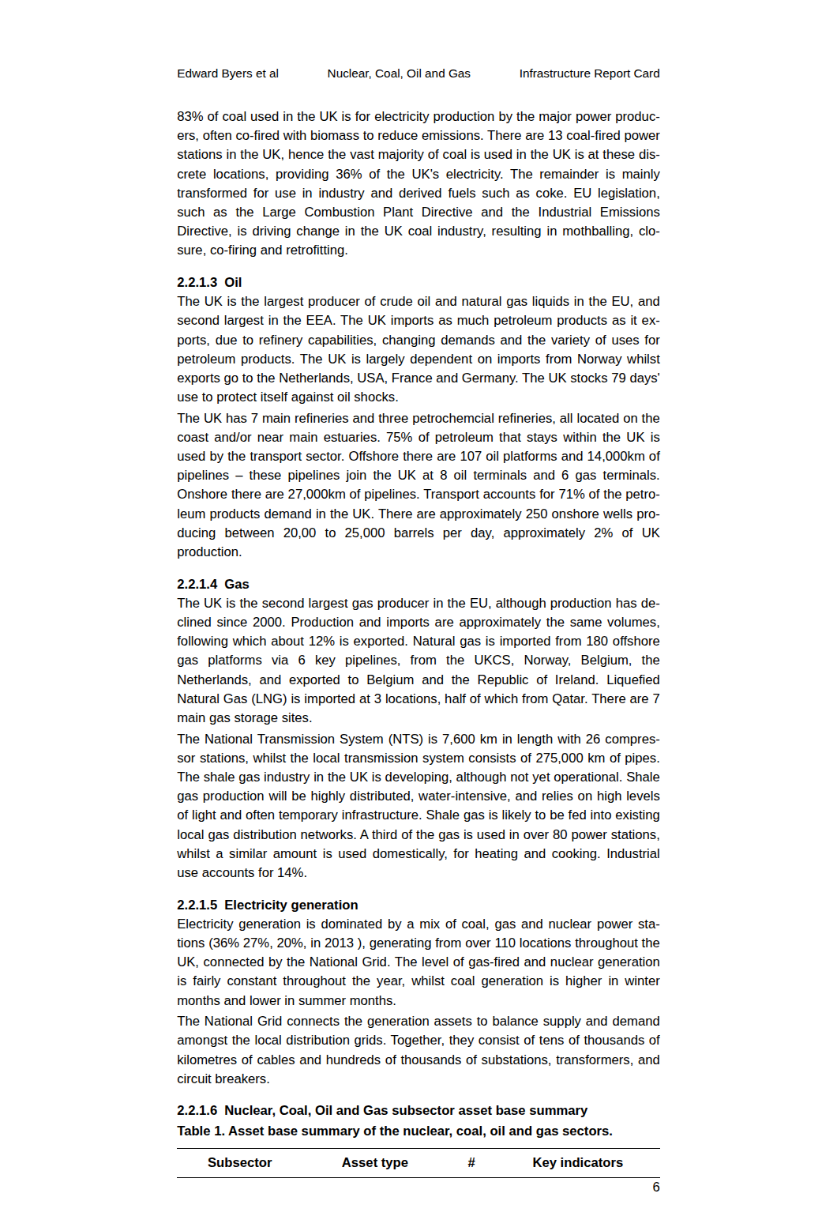Edward Byers et al Nuclear, Coal, Oil and Gas Infrastructure Report Card
83% of coal used in the UK is for electricity production by the major power producers, often co-fired with biomass to reduce emissions. There are 13 coal-fired power stations in the UK, hence the vast majority of coal is used in the UK is at these discrete locations, providing 36% of the UK's electricity. The remainder is mainly transformed for use in industry and derived fuels such as coke. EU legislation, such as the Large Combustion Plant Directive and the Industrial Emissions Directive, is driving change in the UK coal industry, resulting in mothballing, closure, co-firing and retrofitting.
2.2.1.3 Oil
The UK is the largest producer of crude oil and natural gas liquids in the EU, and second largest in the EEA. The UK imports as much petroleum products as it exports, due to refinery capabilities, changing demands and the variety of uses for petroleum products. The UK is largely dependent on imports from Norway whilst exports go to the Netherlands, USA, France and Germany. The UK stocks 79 days' use to protect itself against oil shocks.
The UK has 7 main refineries and three petrochemcial refineries, all located on the coast and/or near main estuaries. 75% of petroleum that stays within the UK is used by the transport sector. Offshore there are 107 oil platforms and 14,000km of pipelines – these pipelines join the UK at 8 oil terminals and 6 gas terminals. Onshore there are 27,000km of pipelines. Transport accounts for 71% of the petroleum products demand in the UK. There are approximately 250 onshore wells producing between 20,00 to 25,000 barrels per day, approximately 2% of UK production.
2.2.1.4 Gas
The UK is the second largest gas producer in the EU, although production has declined since 2000. Production and imports are approximately the same volumes, following which about 12% is exported. Natural gas is imported from 180 offshore gas platforms via 6 key pipelines, from the UKCS, Norway, Belgium, the Netherlands, and exported to Belgium and the Republic of Ireland. Liquefied Natural Gas (LNG) is imported at 3 locations, half of which from Qatar. There are 7 main gas storage sites.
The National Transmission System (NTS) is 7,600 km in length with 26 compressor stations, whilst the local transmission system consists of 275,000 km of pipes. The shale gas industry in the UK is developing, although not yet operational. Shale gas production will be highly distributed, water-intensive, and relies on high levels of light and often temporary infrastructure. Shale gas is likely to be fed into existing local gas distribution networks. A third of the gas is used in over 80 power stations, whilst a similar amount is used domestically, for heating and cooking. Industrial use accounts for 14%.
2.2.1.5 Electricity generation
Electricity generation is dominated by a mix of coal, gas and nuclear power stations (36% 27%, 20%, in 2013 ), generating from over 110 locations throughout the UK, connected by the National Grid. The level of gas-fired and nuclear generation is fairly constant throughout the year, whilst coal generation is higher in winter months and lower in summer months.
The National Grid connects the generation assets to balance supply and demand amongst the local distribution grids. Together, they consist of tens of thousands of kilometres of cables and hundreds of thousands of substations, transformers, and circuit breakers.
2.2.1.6 Nuclear, Coal, Oil and Gas subsector asset base summary
Table 1. Asset base summary of the nuclear, coal, oil and gas sectors.
| Subsector | Asset type | # | Key indicators |
| --- | --- | --- | --- |
6